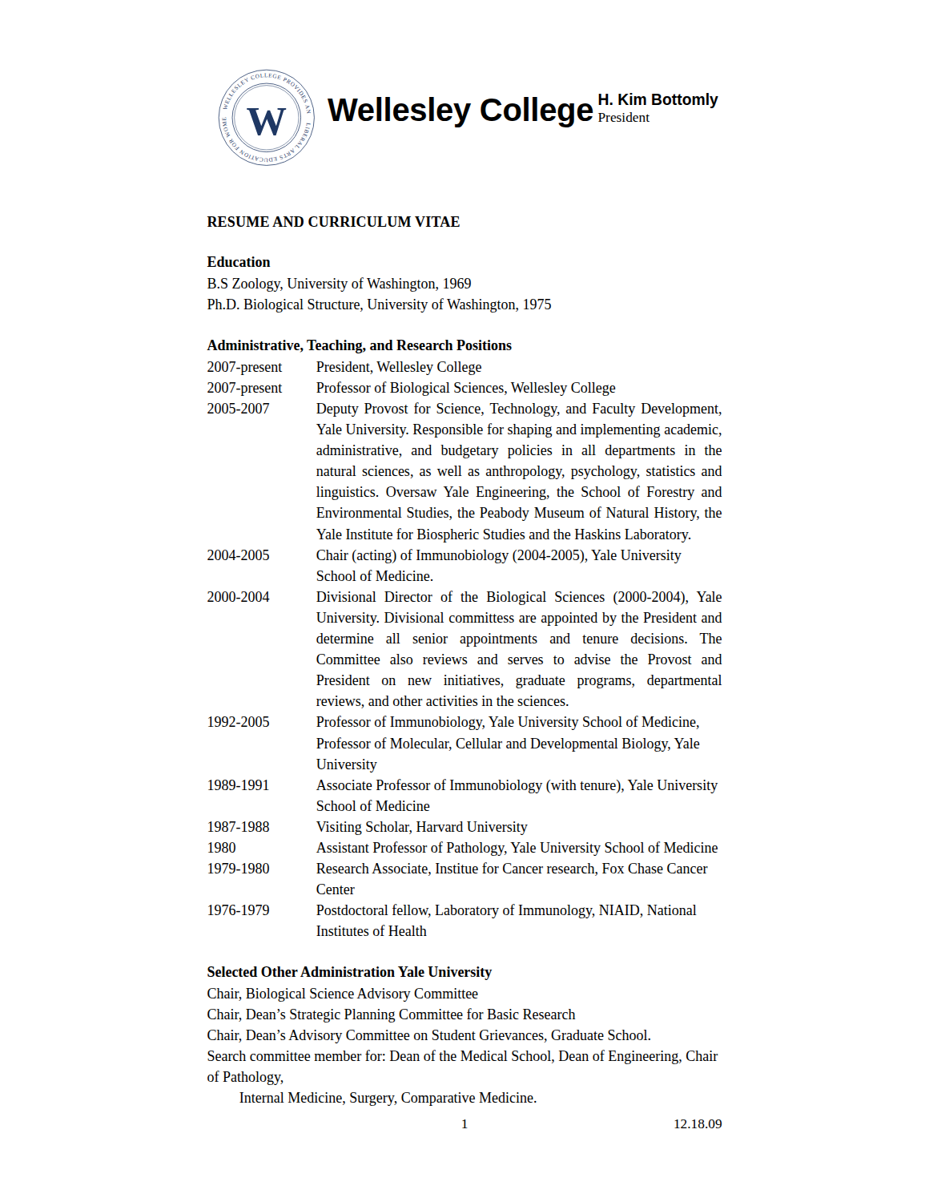WELLESLEY COLLEGE PROVIDES AN EXCELLENT LIBERAL ARTS EDUCATION FOR WOMEN WHO WILL MAKE A DIFFERENCE IN THE WORLD W
Wellesley College
H. Kim Bottomly
President
RESUME AND CURRICULUM VITAE
Education
B.S Zoology, University of Washington, 1969
Ph.D. Biological Structure, University of Washington, 1975
Administrative, Teaching, and Research Positions
2007-present
President, Wellesley College
2007-present
Professor of Biological Sciences, Wellesley College
2005-2007
Deputy Provost for Science, Technology, and Faculty Development, Yale University. Responsible for shaping and implementing academic, administrative, and budgetary policies in all departments in the natural sciences, as well as anthropology, psychology, statistics and linguistics. Oversaw Yale Engineering, the School of Forestry and Environmental Studies, the Peabody Museum of Natural History, the Yale Institute for Biospheric Studies and the Haskins Laboratory.
2004-2005
Chair (acting) of Immunobiology (2004-2005), Yale University School of Medicine.
2000-2004
Divisional Director of the Biological Sciences (2000-2004), Yale University. Divisional committess are appointed by the President and determine all senior appointments and tenure decisions. The Committee also reviews and serves to advise the Provost and President on new initiatives, graduate programs, departmental reviews, and other activities in the sciences.
1992-2005
Professor of Immunobiology, Yale University School of Medicine, Professor of Molecular, Cellular and Developmental Biology, Yale University
1989-1991
Associate Professor of Immunobiology (with tenure), Yale University School of Medicine
1987-1988
Visiting Scholar, Harvard University
1980
Assistant Professor of Pathology, Yale University School of Medicine
1979-1980
Research Associate, Institue for Cancer research, Fox Chase Cancer Center
1976-1979
Postdoctoral fellow, Laboratory of Immunology, NIAID, National Institutes of Health
Selected Other Administration Yale University
Chair, Biological Science Advisory Committee
Chair, Dean’s Strategic Planning Committee for Basic Research
Chair, Dean’s Advisory Committee on Student Grievances, Graduate School.
Search committee member for: Dean of the Medical School, Dean of Engineering, Chair of Pathology,
Internal Medicine, Surgery, Comparative Medicine.
1 12.18.09